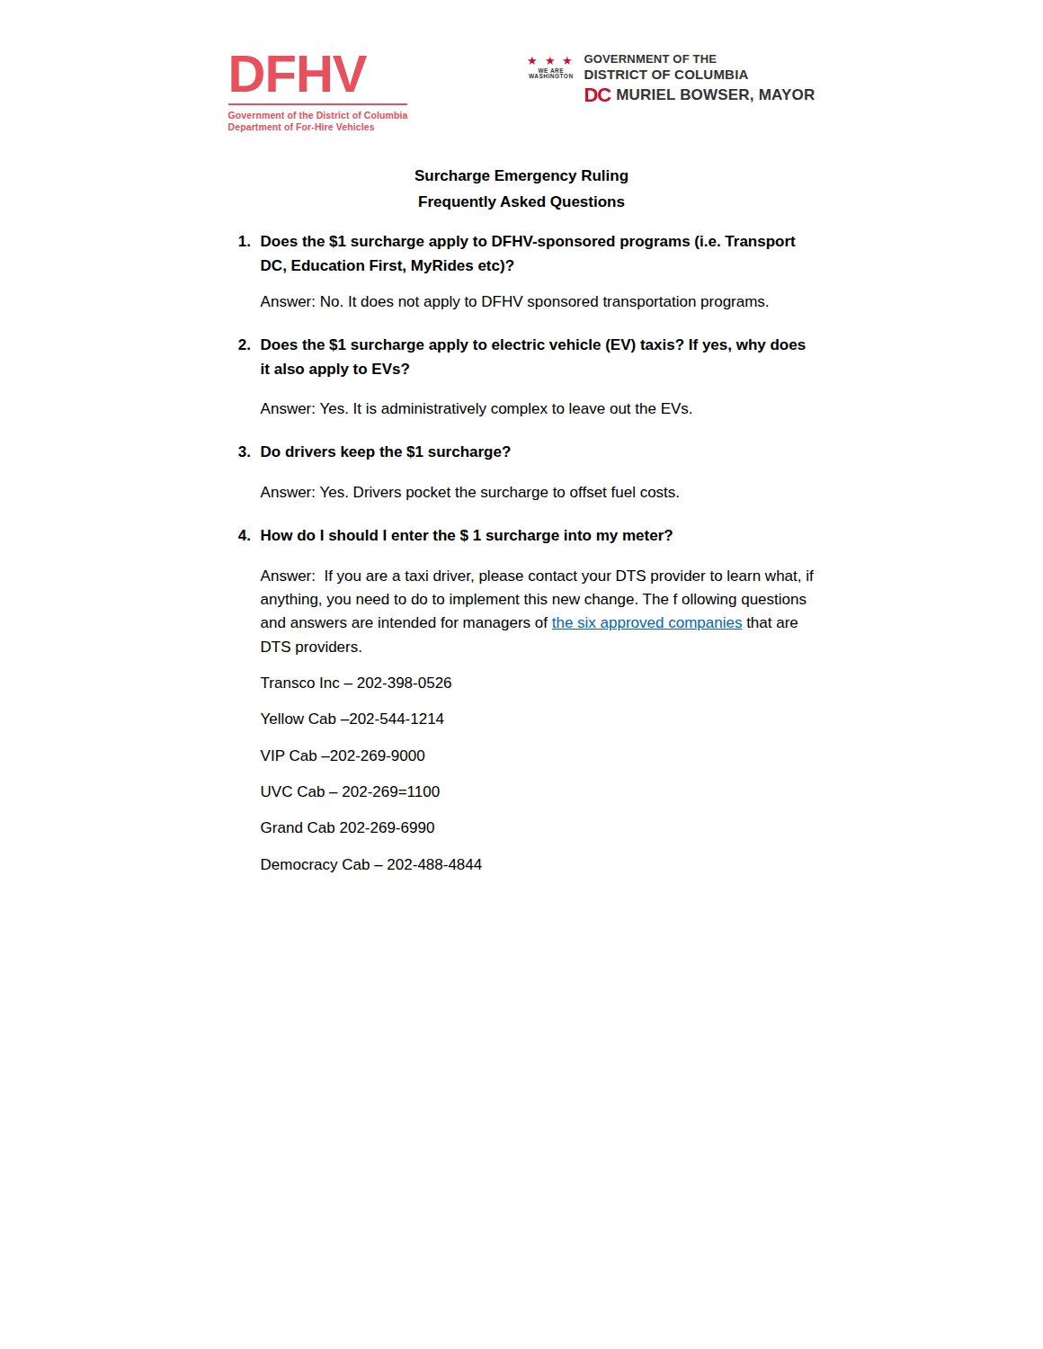DFHV
Government of the District of Columbia
Department of For-Hire Vehicles
★ ★ ★ WE ARE
WASHINGTON
GOVERNMENT OF THE
DISTRICT OF COLUMBIA
DC MURIEL BOWSER, MAYOR
Surcharge Emergency Ruling
Frequently Asked Questions
Does the $1 surcharge apply to DFHV-sponsored programs (i.e. Transport DC, Education First, MyRides etc)?
Answer: No. It does not apply to DFHV sponsored transportation programs.
Does the $1 surcharge apply to electric vehicle (EV) taxis? If yes, why does it also apply to EVs?
Answer: Yes. It is administratively complex to leave out the EVs.
Do drivers keep the $1 surcharge?
Answer: Yes. Drivers pocket the surcharge to offset fuel costs.
How do I should I enter the $ 1 surcharge into my meter?
Answer: If you are a taxi driver, please contact your DTS provider to learn what, if anything, you need to do to implement this new change. The f ollowing questions and answers are intended for managers of the six approved companies that are DTS providers.
Transco Inc – 202-398-0526
Yellow Cab –202-544-1214
VIP Cab –202-269-9000
UVC Cab – 202-269=1100
Grand Cab 202-269-6990
Democracy Cab – 202-488-4844